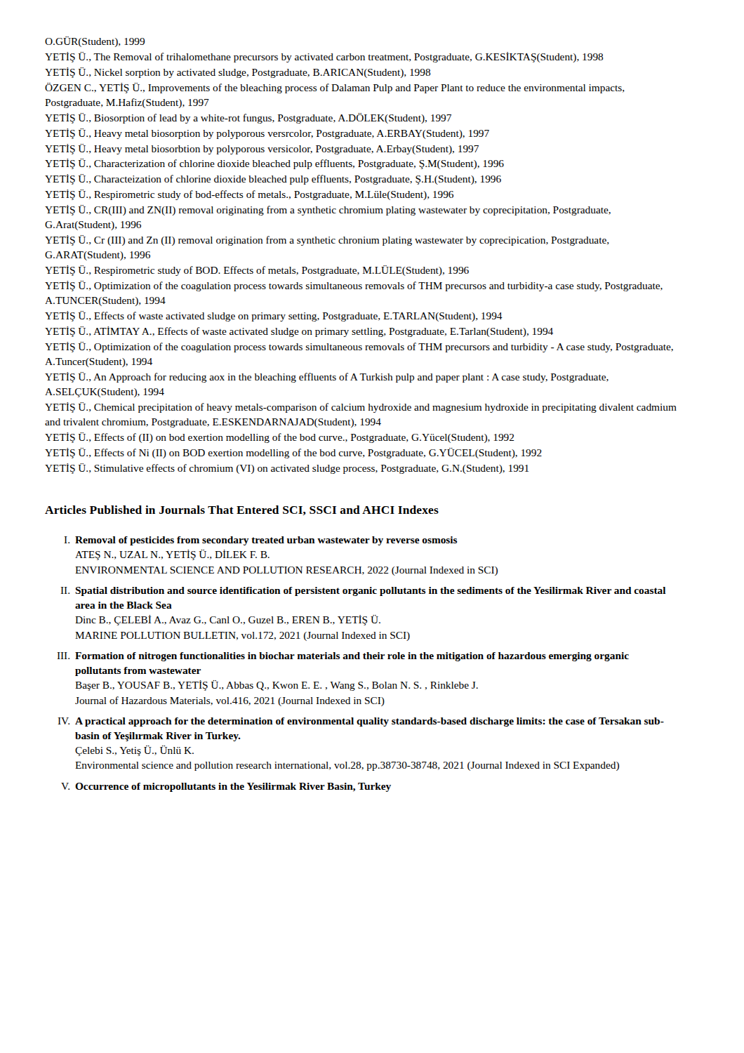O.GÜR(Student), 1999
YETİŞ Ü., The Removal of trihalomethane precursors by activated carbon treatment, Postgraduate, G.KESİKTAŞ(Student), 1998
YETİŞ Ü., Nickel sorption by activated sludge, Postgraduate, B.ARICAN(Student), 1998
ÖZGEN C., YETİŞ Ü., Improvements of the bleaching process of Dalaman Pulp and Paper Plant to reduce the environmental impacts, Postgraduate, M.Hafiz(Student), 1997
YETİŞ Ü., Biosorption of lead by a white-rot fungus, Postgraduate, A.DÖLEK(Student), 1997
YETİŞ Ü., Heavy metal biosorption by polyporous versrcolor, Postgraduate, A.ERBAY(Student), 1997
YETİŞ Ü., Heavy metal biosorbtion by polyporous versicolor, Postgraduate, A.Erbay(Student), 1997
YETİŞ Ü., Characterization of chlorine dioxide bleached pulp effluents, Postgraduate, Ş.M(Student), 1996
YETİŞ Ü., Characteization of chlorine dioxide bleached pulp effluents, Postgraduate, Ş.H.(Student), 1996
YETİŞ Ü., Respirometric study of bod-effects of metals., Postgraduate, M.Lüle(Student), 1996
YETİŞ Ü., CR(III) and ZN(II) removal originating from a synthetic chromium plating wastewater by coprecipitation, Postgraduate, G.Arat(Student), 1996
YETİŞ Ü., Cr (III) and Zn (II) removal origination from a synthetic chronium plating wastewater by coprecipication, Postgraduate, G.ARAT(Student), 1996
YETİŞ Ü., Respirometric study of BOD. Effects of metals, Postgraduate, M.LÜLE(Student), 1996
YETİŞ Ü., Optimization of the coagulation process towards simultaneous removals of THM precursos and turbidity-a case study, Postgraduate, A.TUNCER(Student), 1994
YETİŞ Ü., Effects of waste activated sludge on primary setting, Postgraduate, E.TARLAN(Student), 1994
YETİŞ Ü., ATİMTAY A., Effects of waste activated sludge on primary settling, Postgraduate, E.Tarlan(Student), 1994
YETİŞ Ü., Optimization of the coagulation process towards simultaneous removals of THM precursors and turbidity - A case study, Postgraduate, A.Tuncer(Student), 1994
YETİŞ Ü., An Approach for reducing aox in the bleaching effluents of A Turkish pulp and paper plant : A case study, Postgraduate, A.SELÇUK(Student), 1994
YETİŞ Ü., Chemical precipitation of heavy metals-comparison of calcium hydroxide and magnesium hydroxide in precipitating divalent cadmium and trivalent chromium, Postgraduate, E.ESKENDARNAJAD(Student), 1994
YETİŞ Ü., Effects of (II) on bod exertion modelling of the bod curve., Postgraduate, G.Yücel(Student), 1992
YETİŞ Ü., Effects of Ni (II) on BOD exertion modelling of the bod curve, Postgraduate, G.YÜCEL(Student), 1992
YETİŞ Ü., Stimulative effects of chromium (VI) on activated sludge process, Postgraduate, G.N.(Student), 1991
Articles Published in Journals That Entered SCI, SSCI and AHCI Indexes
Removal of pesticides from secondary treated urban wastewater by reverse osmosis ATEŞ N., UZAL N., YETİŞ Ü., DİLEK F. B. ENVIRONMENTAL SCIENCE AND POLLUTION RESEARCH, 2022 (Journal Indexed in SCI)
Spatial distribution and source identification of persistent organic pollutants in the sediments of the Yesilirmak River and coastal area in the Black Sea Dinc B., ÇELEBİ A., Avaz G., Canl O., Guzel B., EREN B., YETİŞ Ü. MARINE POLLUTION BULLETIN, vol.172, 2021 (Journal Indexed in SCI)
Formation of nitrogen functionalities in biochar materials and their role in the mitigation of hazardous emerging organic pollutants from wastewater Başer B., YOUSAF B., YETİŞ Ü., Abbas Q., Kwon E. E. , Wang S., Bolan N. S. , Rinklebe J. Journal of Hazardous Materials, vol.416, 2021 (Journal Indexed in SCI)
A practical approach for the determination of environmental quality standards-based discharge limits: the case of Tersakan sub-basin of Yeşilırmak River in Turkey. Çelebi S., Yetiş Ü., Ünlü K. Environmental science and pollution research international, vol.28, pp.38730-38748, 2021 (Journal Indexed in SCI Expanded)
Occurrence of micropollutants in the Yesilirmak River Basin, Turkey